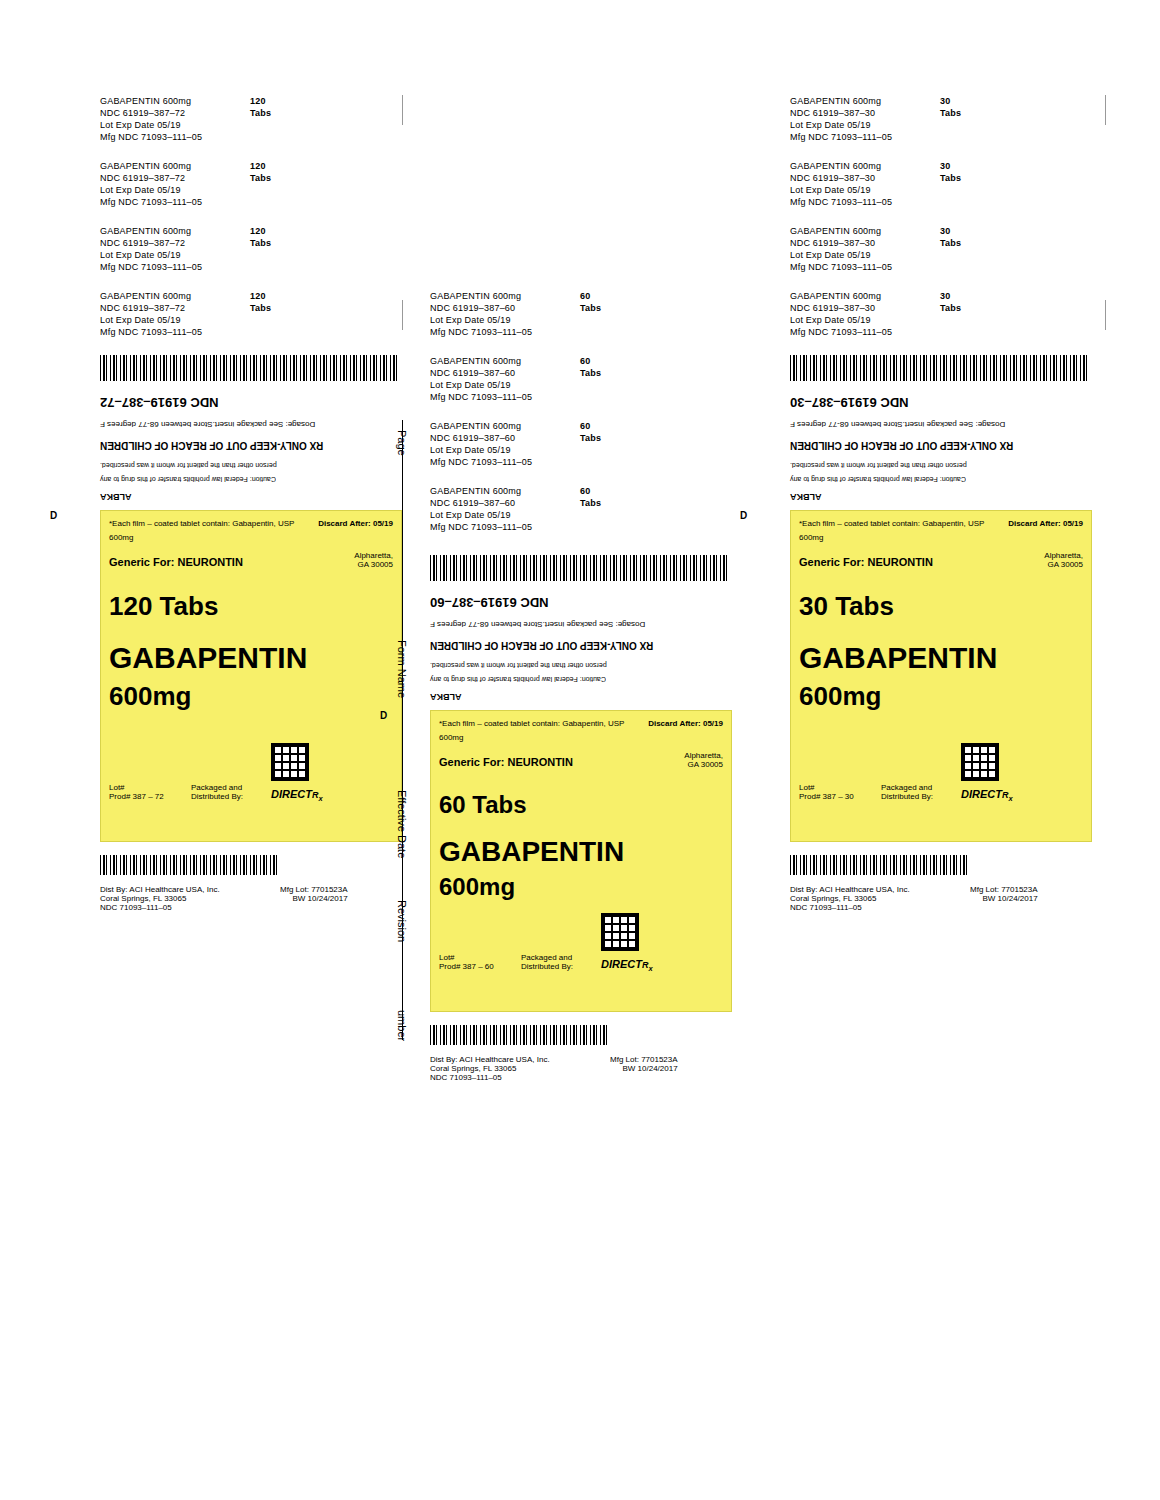GABAPENTIN 600mg
NDC 61919–387–72
Lot Exp Date 05/19
Mfg NDC 71093–111–05 120 Tabs
GABAPENTIN 600mg
NDC 61919–387–72
Lot Exp Date 05/19
Mfg NDC 71093–111–05 120 Tabs
GABAPENTIN 600mg
NDC 61919–387–72
Lot Exp Date 05/19
Mfg NDC 71093–111–05 120 Tabs
GABAPENTIN 600mg
NDC 61919–387–72
Lot Exp Date 05/19
Mfg NDC 71093–111–05 120 Tabs
NDC 61919–387–72
Dosage: See package insert.Store between 68-77 degrees F
RX ONLY-KEEP OUT OF REACH OF CHILDREN
person other than the patient for whom it was prescribed.
Caution: Federal law prohibits transfer of this drug to any
ALBKA
*Each film – coated tablet contain: Gabapentin, USP
600mg
Discard After: 05/19
Alpharetta,
GA 30005
Generic For: NEURONTIN
120 Tabs
GABAPENTIN
600mg
Lot#
Prod# 387 – 72
Packaged and
Distributed By:
DIRECTRx
Dist By: ACI Healthcare USA, Inc.
Coral Springs, FL 33065
NDC 71093–111–05
Mfg Lot: 7701523A
BW 10/24/2017
D
GABAPENTIN 600mg
NDC 61919–387–60
Lot Exp Date 05/19
Mfg NDC 71093–111–05 60 Tabs
GABAPENTIN 600mg
NDC 61919–387–60
Lot Exp Date 05/19
Mfg NDC 71093–111–05 60 Tabs
GABAPENTIN 600mg
NDC 61919–387–60
Lot Exp Date 05/19
Mfg NDC 71093–111–05 60 Tabs
GABAPENTIN 600mg
NDC 61919–387–60
Lot Exp Date 05/19
Mfg NDC 71093–111–05 60 Tabs
Page
Form Name
Effective Date
Revision
umber
NDC 61919–387–60
Dosage: See package insert.Store between 68-77 degrees F
RX ONLY-KEEP OUT OF REACH OF CHILDREN
person other than the patient for whom it was prescribed.
Caution: Federal law prohibits transfer of this drug to any
ALBKA
*Each film – coated tablet contain: Gabapentin, USP
600mg
Discard After: 05/19
Alpharetta,
GA 30005
Generic For: NEURONTIN
60 Tabs
GABAPENTIN
600mg
Lot#
Prod# 387 – 60
Packaged and
Distributed By:
DIRECTRx
Dist By: ACI Healthcare USA, Inc.
Coral Springs, FL 33065
NDC 71093–111–05
Mfg Lot: 7701523A
BW 10/24/2017
D
GABAPENTIN 600mg
NDC 61919–387–30
Lot Exp Date 05/19
Mfg NDC 71093–111–05 30 Tabs
GABAPENTIN 600mg
NDC 61919–387–30
Lot Exp Date 05/19
Mfg NDC 71093–111–05 30 Tabs
GABAPENTIN 600mg
NDC 61919–387–30
Lot Exp Date 05/19
Mfg NDC 71093–111–05 30 Tabs
GABAPENTIN 600mg
NDC 61919–387–30
Lot Exp Date 05/19
Mfg NDC 71093–111–05 30 Tabs
NDC 61919–387–30
Dosage: See package insert.Store between 68-77 degrees F
RX ONLY-KEEP OUT OF REACH OF CHILDREN
person other than the patient for whom it was prescribed.
Caution: Federal law prohibits transfer of this drug to any
ALBKA
*Each film – coated tablet contain: Gabapentin, USP
600mg
Discard After: 05/19
Alpharetta,
GA 30005
Generic For: NEURONTIN
30 Tabs
GABAPENTIN
600mg
Lot#
Prod# 387 – 30
Packaged and
Distributed By:
DIRECTRx
Dist By: ACI Healthcare USA, Inc.
Coral Springs, FL 33065
NDC 71093–111–05
Mfg Lot: 7701523A
BW 10/24/2017
D